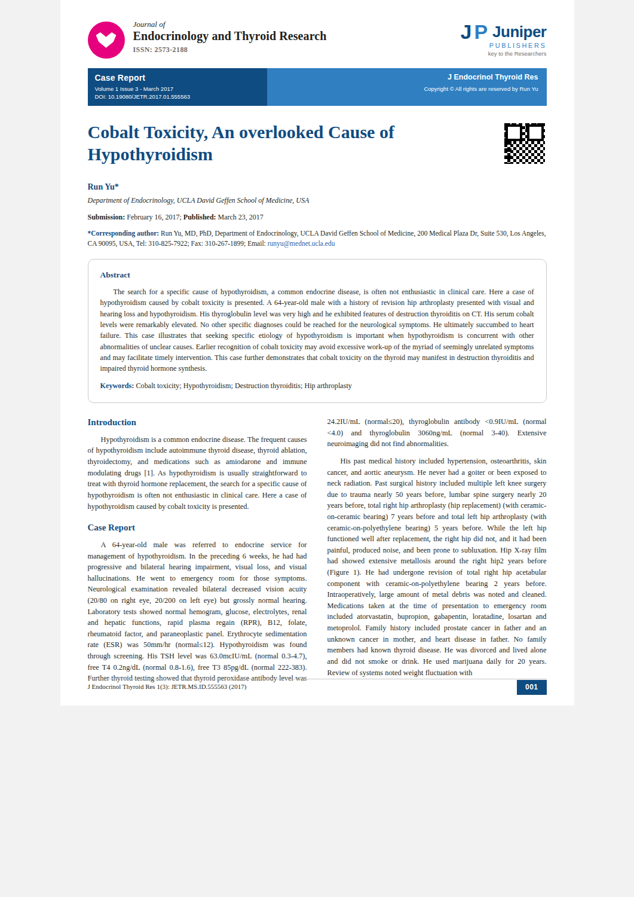Journal of
Endocrinology and Thyroid Research
ISSN: 2573-2188
JP Juniper
PUBLISHERS
key to the Researchers
Case Report
Volume 1 Issue 3 - March 2017
DOI: 10.19080/JETR.2017.01.555563
J Endocrinol Thyroid Res
Copyright © All rights are reserved by Run Yu
Cobalt Toxicity, An overlooked Cause of Hypothyroidism
Run Yu*
Department of Endocrinology, UCLA David Geffen School of Medicine, USA
Submission: February 16, 2017; Published: March 23, 2017
*Corresponding author: Run Yu, MD, PhD, Department of Endocrinology, UCLA David Geffen School of Medicine, 200 Medical Plaza Dr, Suite 530, Los Angeles, CA 90095, USA, Tel: 310-825-7922; Fax: 310-267-1899; Email: runyu@mednet.ucla.edu
Abstract
The search for a specific cause of hypothyroidism, a common endocrine disease, is often not enthusiastic in clinical care. Here a case of hypothyroidism caused by cobalt toxicity is presented. A 64-year-old male with a history of revision hip arthroplasty presented with visual and hearing loss and hypothyroidism. His thyroglobulin level was very high and he exhibited features of destruction thyroiditis on CT. His serum cobalt levels were remarkably elevated. No other specific diagnoses could be reached for the neurological symptoms. He ultimately succumbed to heart failure. This case illustrates that seeking specific etiology of hypothyroidism is important when hypothyroidism is concurrent with other abnormalities of unclear causes. Earlier recognition of cobalt toxicity may avoid excessive work-up of the myriad of seemingly unrelated symptoms and may facilitate timely intervention. This case further demonstrates that cobalt toxicity on the thyroid may manifest in destruction thyroiditis and impaired thyroid hormone synthesis.
Keywords: Cobalt toxicity; Hypothyroidism; Destruction thyroiditis; Hip arthroplasty
Introduction
Hypothyroidism is a common endocrine disease. The frequent causes of hypothyroidism include autoimmune thyroid disease, thyroid ablation, thyroidectomy, and medications such as amiodarone and immune modulating drugs [1]. As hypothyroidism is usually straightforward to treat with thyroid hormone replacement, the search for a specific cause of hypothyroidism is often not enthusiastic in clinical care. Here a case of hypothyroidism caused by cobalt toxicity is presented.
Case Report
A 64-year-old male was referred to endocrine service for management of hypothyroidism. In the preceding 6 weeks, he had had progressive and bilateral hearing impairment, visual loss, and visual hallucinations. He went to emergency room for those symptoms. Neurological examination revealed bilateral decreased vision acuity (20/80 on right eye, 20/200 on left eye) but grossly normal hearing. Laboratory tests showed normal hemogram, glucose, electrolytes, renal and hepatic functions, rapid plasma regain (RPR), B12, folate, rheumatoid factor, and paraneoplastic panel. Erythrocyte sedimentation rate (ESR) was 50mm/hr (normal≤12). Hypothyroidism was found through screening. His TSH level was 63.0mcIU/mL (normal 0.3-4.7), free T4 0.2ng/dL (normal 0.8-1.6), free T3 85pg/dL (normal 222-383). Further thyroid testing showed that thyroid peroxidase antibody level was 24.2IU/mL (normal≤20), thyroglobulin antibody <0.9IU/mL (normal <4.0) and thyroglobulin 3060ng/mL (normal 3-40). Extensive neuroimaging did not find abnormalities.
His past medical history included hypertension, osteoarthritis, skin cancer, and aortic aneurysm. He never had a goiter or been exposed to neck radiation. Past surgical history included multiple left knee surgery due to trauma nearly 50 years before, lumbar spine surgery nearly 20 years before, total right hip arthroplasty (hip replacement) (with ceramic-on-ceramic bearing) 7 years before and total left hip arthroplasty (with ceramic-on-polyethylene bearing) 5 years before. While the left hip functioned well after replacement, the right hip did not, and it had been painful, produced noise, and been prone to subluxation. Hip X-ray film had showed extensive metallosis around the right hip2 years before (Figure 1). He had undergone revision of total right hip acetabular component with ceramic-on-polyethylene bearing 2 years before. Intraoperatively, large amount of metal debris was noted and cleaned. Medications taken at the time of presentation to emergency room included atorvastatin, bupropion, gabapentin, loratadine, losartan and metoprolol. Family history included prostate cancer in father and an unknown cancer in mother, and heart disease in father. No family members had known thyroid disease. He was divorced and lived alone and did not smoke or drink. He used marijuana daily for 20 years. Review of systems noted weight fluctuation with
J Endocrinol Thyroid Res 1(3): JETR.MS.ID.555563 (2017)
001